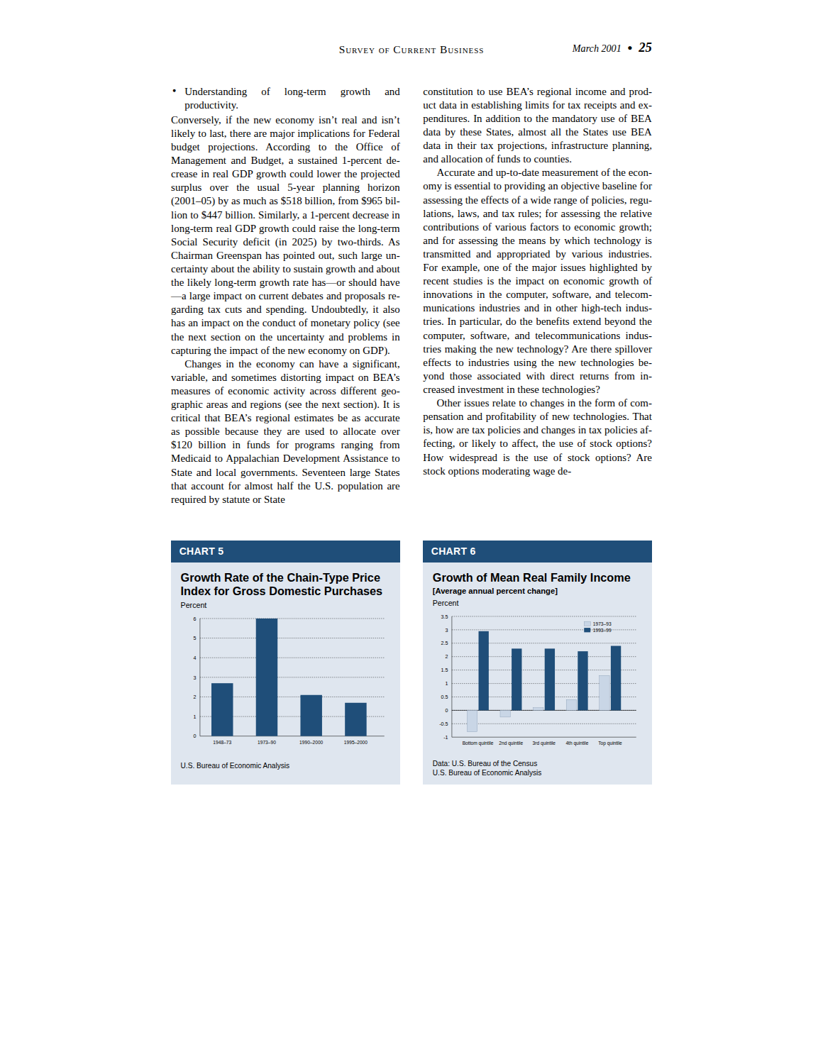Survey of Current Business March 2001 ● 25
Understanding of long-term growth and productivity.
Conversely, if the new economy isn’t real and isn’t likely to last, there are major implications for Federal budget projections. According to the Office of Management and Budget, a sustained 1-percent decrease in real GDP growth could lower the projected surplus over the usual 5-year planning horizon (2001–05) by as much as $518 billion, from $965 billion to $447 billion. Similarly, a 1-percent decrease in long-term real GDP growth could raise the long-term Social Security deficit (in 2025) by two-thirds. As Chairman Greenspan has pointed out, such large uncertainty about the ability to sustain growth and about the likely long-term growth rate has—or should have—a large impact on current debates and proposals regarding tax cuts and spending. Undoubtedly, it also has an impact on the conduct of monetary policy (see the next section on the uncertainty and problems in capturing the impact of the new economy on GDP).
Changes in the economy can have a significant, variable, and sometimes distorting impact on BEA’s measures of economic activity across different geographic areas and regions (see the next section). It is critical that BEA’s regional estimates be as accurate as possible because they are used to allocate over $120 billion in funds for programs ranging from Medicaid to Appalachian Development Assistance to State and local governments. Seventeen large States that account for almost half the U.S. population are required by statute or State
constitution to use BEA’s regional income and product data in establishing limits for tax receipts and expenditures. In addition to the mandatory use of BEA data by these States, almost all the States use BEA data in their tax projections, infrastructure planning, and allocation of funds to counties.
Accurate and up-to-date measurement of the economy is essential to providing an objective baseline for assessing the effects of a wide range of policies, regulations, laws, and tax rules; for assessing the relative contributions of various factors to economic growth; and for assessing the means by which technology is transmitted and appropriated by various industries. For example, one of the major issues highlighted by recent studies is the impact on economic growth of innovations in the computer, software, and telecommunications industries and in other high-tech industries. In particular, do the benefits extend beyond the computer, software, and telecommunications industries making the new technology? Are there spillover effects to industries using the new technologies beyond those associated with direct returns from increased investment in these technologies?
Other issues relate to changes in the form of compensation and profitability of new technologies. That is, how are tax policies and changes in tax policies affecting, or likely to affect, the use of stock options? How widespread is the use of stock options? Are stock options moderating wage de-
CHART 5
Growth Rate of the Chain-Type Price
Index for Gross Domestic Purchases
Percent
0 1 2 3 4 5 6 1948–73 1973–90 1990–2000 1995–2000
U.S. Bureau of Economic Analysis
CHART 6
Growth of Mean Real Family Income
[Average annual percent change]
Percent
-1 -0.5 0 0.5 1 1.5 2 2.5 3 3.5 1973–93 1993–99 Bottom quintile 2nd quintile 3rd quintile 4th quintile Top quintile
Data: U.S. Bureau of the Census
U.S. Bureau of Economic Analysis